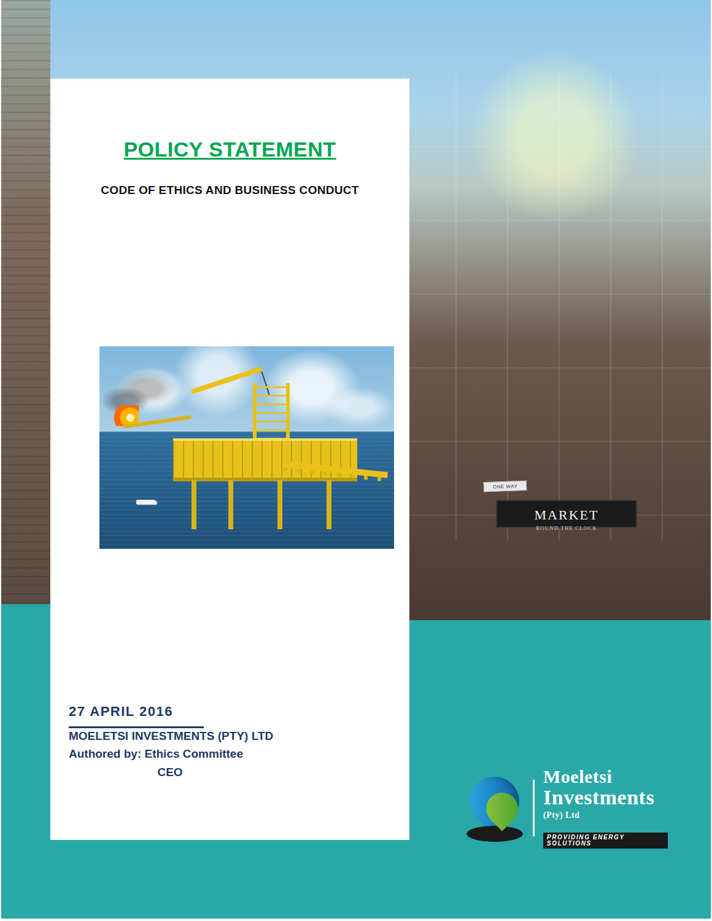ONE WAY
MARKETROUND THE CLOCK
POLICY STATEMENT
CODE OF ETHICS AND BUSINESS CONDUCT
27 APRIL 2016
MOELETSI INVESTMENTS (PTY) LTD
Authored by: Ethics Committee CEO
Moeletsi
Investments (Pty) Ltd
PROVIDING ENERGY SOLUTIONS